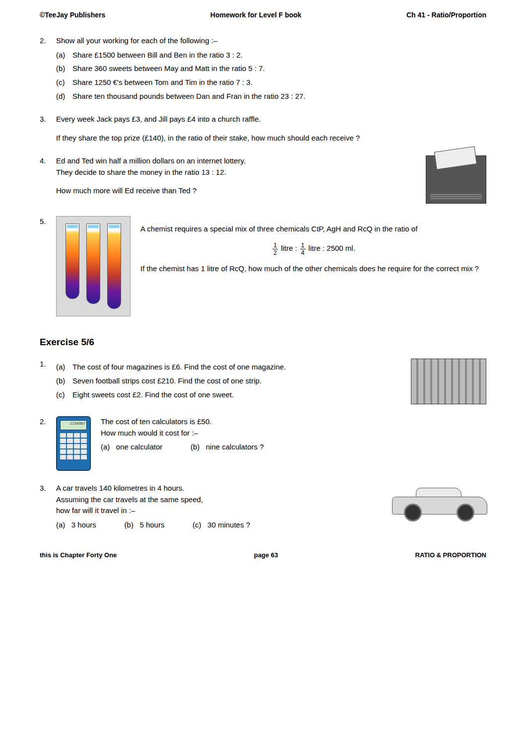©TeeJay Publishers
Homework for Level F book
Ch 41 - Ratio/Proportion
2. Show all your working for each of the following :–
(a) Share £1500 between Bill and Ben in the ratio 3 : 2.
(b) Share 360 sweets between May and Matt in the ratio 5 : 7.
(c) Share 1250 €'s between Tom and Tim in the ratio 7 : 3.
(d) Share ten thousand pounds between Dan and Fran in the ratio 23 : 27.
3. Every week Jack pays £3, and Jill pays £4 into a church raffle.
If they share the top prize (£140), in the ratio of their stake, how much should each receive ?
4.
Ed and Ted win half a million dollars on an internet lottery.
They decide to share the money in the ratio 13 : 12.
How much more will Ed receive than Ted ?
5.
A chemist requires a special mix of three chemicals CtP, AgH and RcQ in the ratio of
12 litre : 14 litre : 2500 ml.
If the chemist has 1 litre of RcQ, how much of the other chemicals does he require for the correct mix ?
Exercise 5/6
1.
(a) The cost of four magazines is £6. Find the cost of one magazine.
(b) Seven football strips cost £210. Find the cost of one strip.
(c) Eight sweets cost £2. Find the cost of one sweet.
2.
1234567
The cost of ten calculators is £50.
How much would it cost for :–
(a) one calculator (b) nine calculators ?
3.
A car travels 140 kilometres in 4 hours.
Assuming the car travels at the same speed,
how far will it travel in :–
(a) 3 hours (b) 5 hours (c) 30 minutes ?
this is Chapter Forty One
page 63
RATIO & PROPORTION